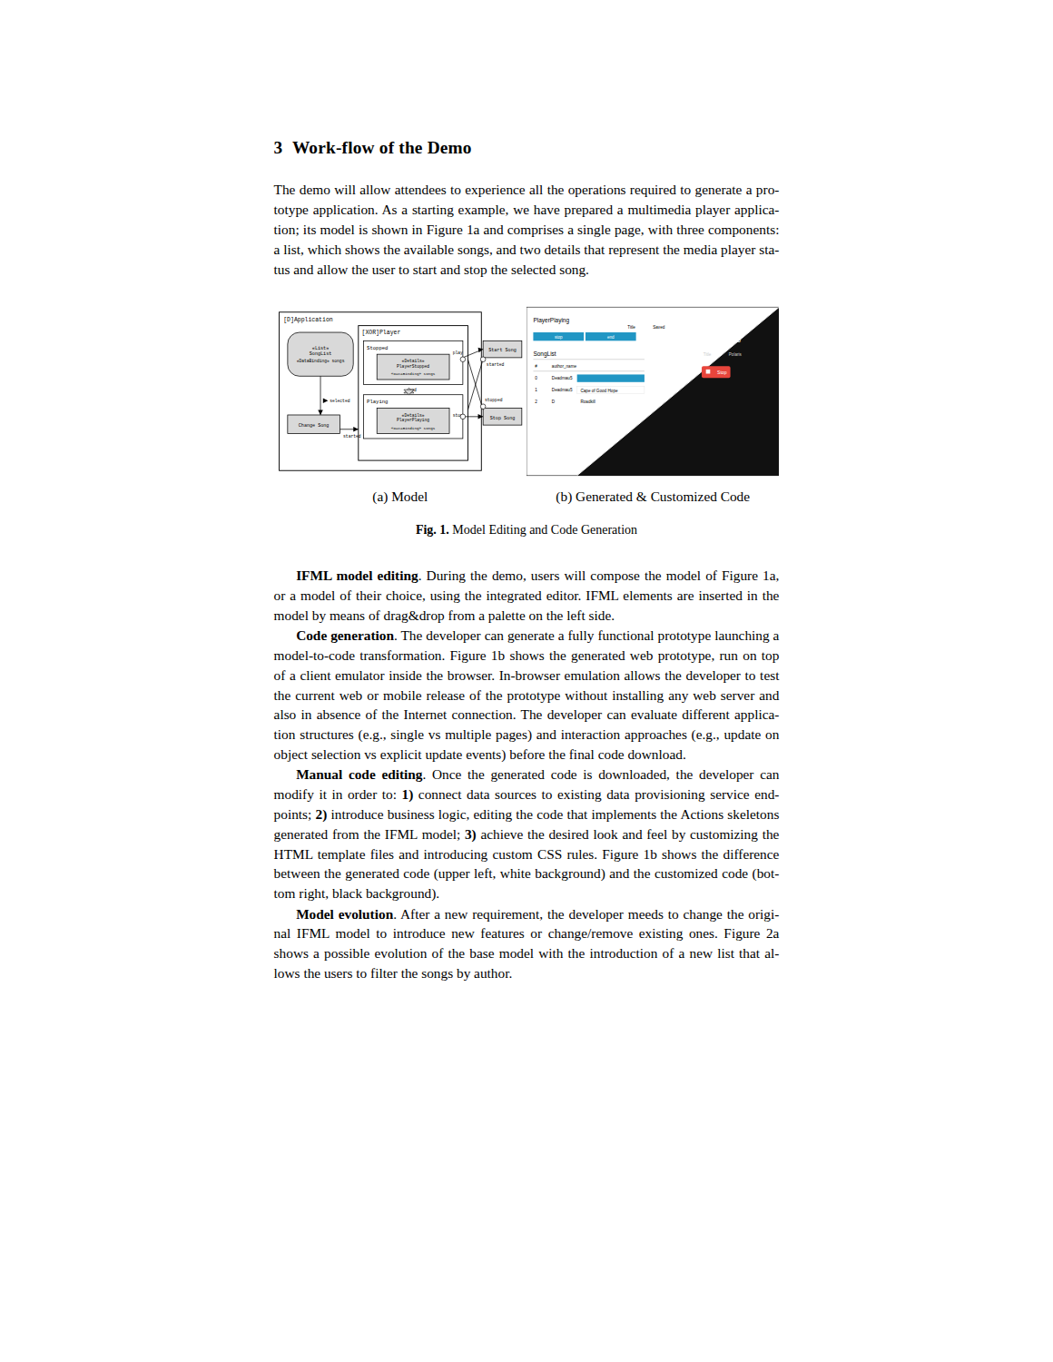3 Work-flow of the Demo
The demo will allow attendees to experience all the operations required to generate a prototype application. As a starting example, we have prepared a multimedia player application; its model is shown in Figure 1a and comprises a single page, with three components: a list, which shows the available songs, and two details that represent the media player status and allow the user to start and stop the selected song.
[D]Application «List» SongList «DataBinding» songs Change Song selected started [XOR]Player Stopped «Details» PlayerStopped «DataBinding» songs Playing «Details» PlayerPlaying «DataBinding» songs play stop end Start Song Stop Song started stopped
PlayerPlaying Title Saved stop end SongList # author_name 0 Deadmau5 1 Deadmau5 Cape of Good Hope 2 D Roadkill Now Playing Title Polaris Stop
(a) Model
(b) Generated & Customized Code
Fig. 1. Model Editing and Code Generation
IFML model editing. During the demo, users will compose the model of Figure 1a, or a model of their choice, using the integrated editor. IFML elements are inserted in the model by means of drag&drop from a palette on the left side.
Code generation. The developer can generate a fully functional prototype launching a model-to-code transformation. Figure 1b shows the generated web prototype, run on top of a client emulator inside the browser. In-browser emulation allows the developer to test the current web or mobile release of the prototype without installing any web server and also in absence of the Internet connection. The developer can evaluate different application structures (e.g., single vs multiple pages) and interaction approaches (e.g., update on object selection vs explicit update events) before the final code download.
Manual code editing. Once the generated code is downloaded, the developer can modify it in order to: 1) connect data sources to existing data provisioning service endpoints; 2) introduce business logic, editing the code that implements the Actions skeletons generated from the IFML model; 3) achieve the desired look and feel by customizing the HTML template files and introducing custom CSS rules. Figure 1b shows the difference between the generated code (upper left, white background) and the customized code (bottom right, black background).
Model evolution. After a new requirement, the developer meeds to change the original IFML model to introduce new features or change/remove existing ones. Figure 2a shows a possible evolution of the base model with the introduction of a new list that allows the users to filter the songs by author.